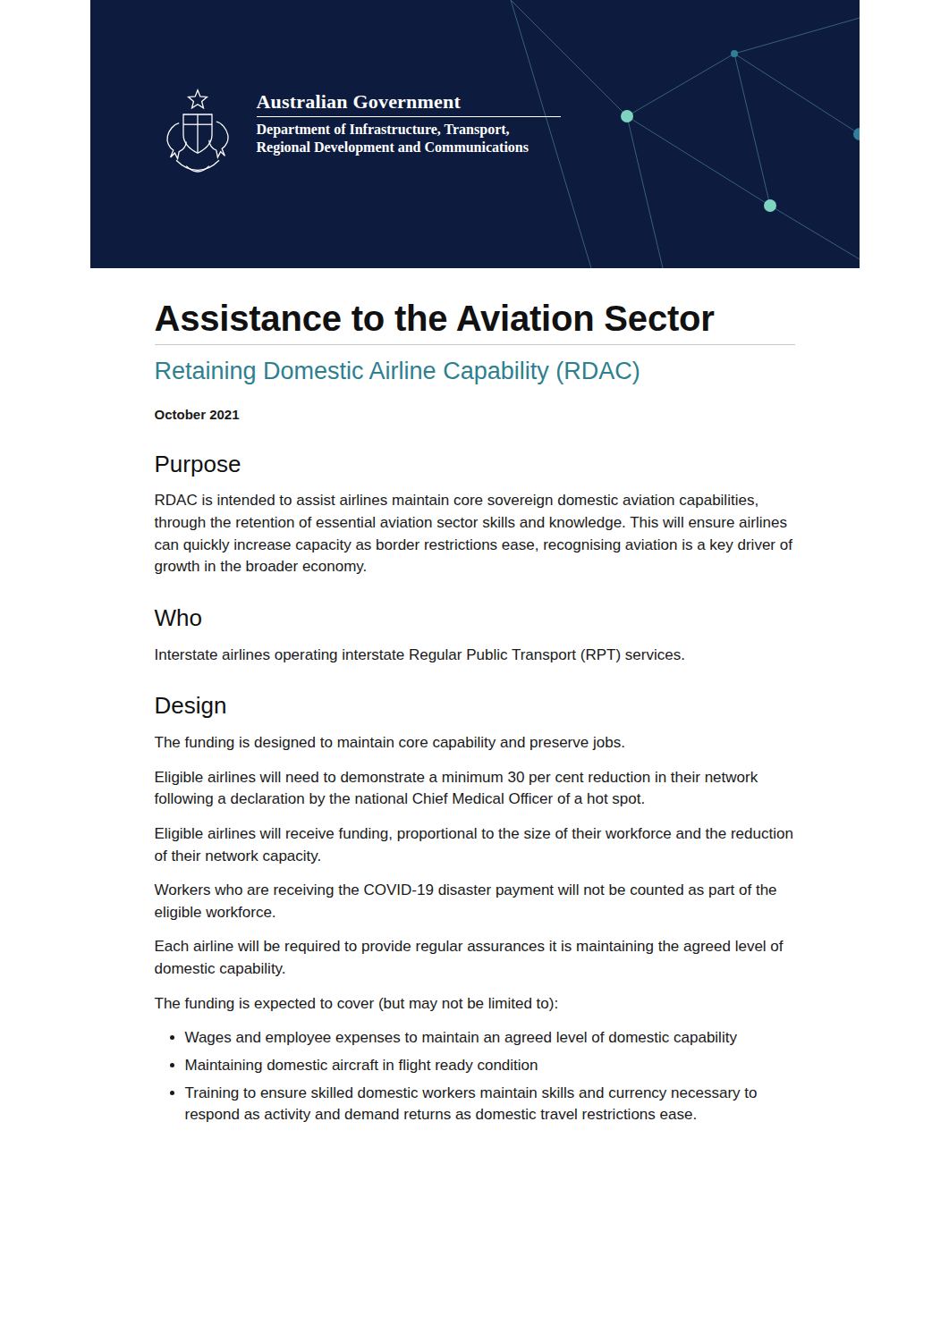Australian Government
Department of Infrastructure, Transport,
Regional Development and Communications
Assistance to the Aviation Sector
Retaining Domestic Airline Capability (RDAC)
October 2021
Purpose
RDAC is intended to assist airlines maintain core sovereign domestic aviation capabilities, through the retention of essential aviation sector skills and knowledge. This will ensure airlines can quickly increase capacity as border restrictions ease, recognising aviation is a key driver of growth in the broader economy.
Who
Interstate airlines operating interstate Regular Public Transport (RPT) services.
Design
The funding is designed to maintain core capability and preserve jobs.
Eligible airlines will need to demonstrate a minimum 30 per cent reduction in their network following a declaration by the national Chief Medical Officer of a hot spot.
Eligible airlines will receive funding, proportional to the size of their workforce and the reduction of their network capacity.
Workers who are receiving the COVID-19 disaster payment will not be counted as part of the eligible workforce.
Each airline will be required to provide regular assurances it is maintaining the agreed level of domestic capability.
The funding is expected to cover (but may not be limited to):
Wages and employee expenses to maintain an agreed level of domestic capability
Maintaining domestic aircraft in flight ready condition
Training to ensure skilled domestic workers maintain skills and currency necessary to respond as activity and demand returns as domestic travel restrictions ease.